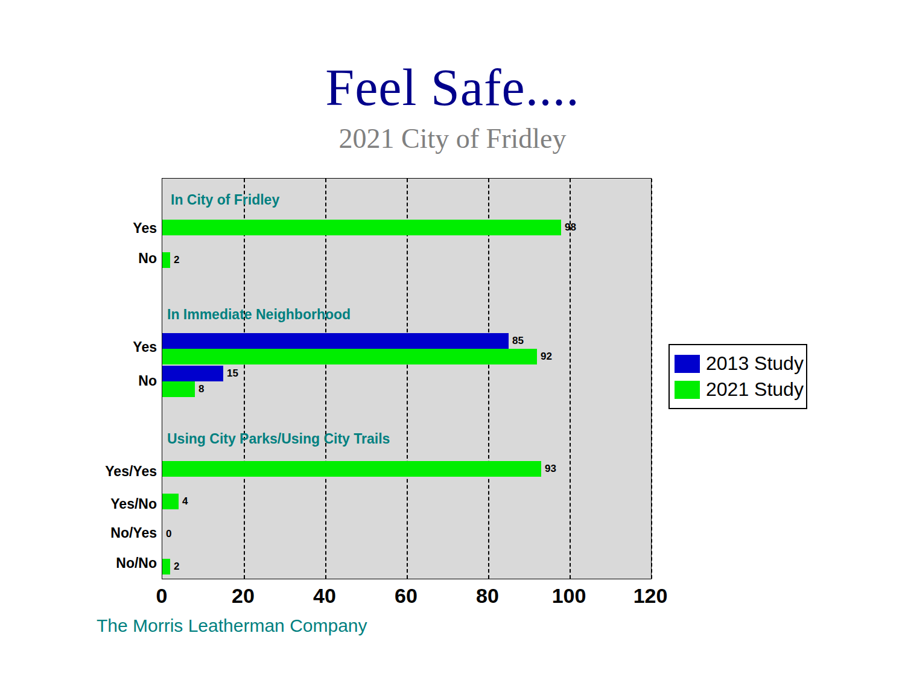Feel Safe....
2021 City of Fridley
In City of Fridley
98
2
In Immediate Neighborhood
85
92
15
8
Using City Parks/Using City Trails
93
4
0
2
Yes
No
Yes
No
Yes/Yes
Yes/No
No/Yes
No/No
0
20
40
60
80
100
120
2013 Study
2021 Study
The Morris Leatherman Company